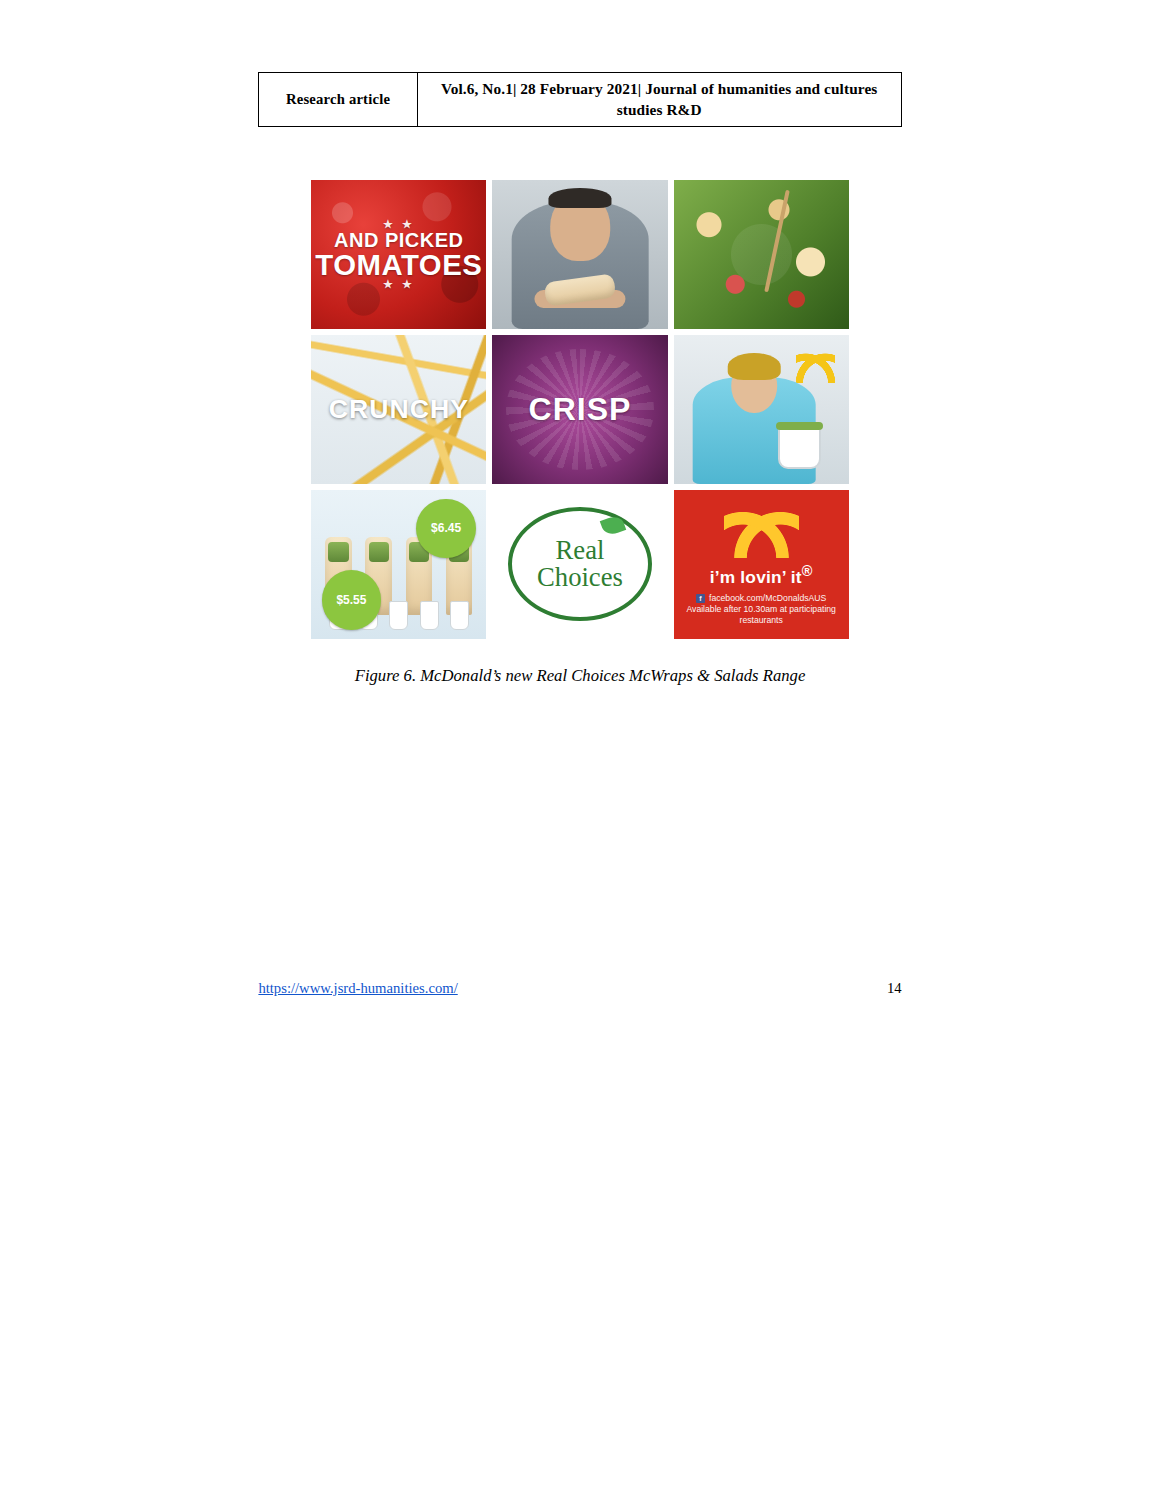| Research article | Vol.6, No.1/ 28 February 2021/ Journal of humanities and cultures studies R&D |
★ ★
AND PICKED
TOMATOES
★ ★
CRUNCHY
CRISP
$6.45
$5.55
Real
Choices
i’m lovin’ it®
f facebook.com/McDonaldsAUS
Available after 10.30am at participating restaurants
Figure 6. McDonald’s new Real Choices McWraps & Salads Range
https://www.jsrd-humanities.com/
14